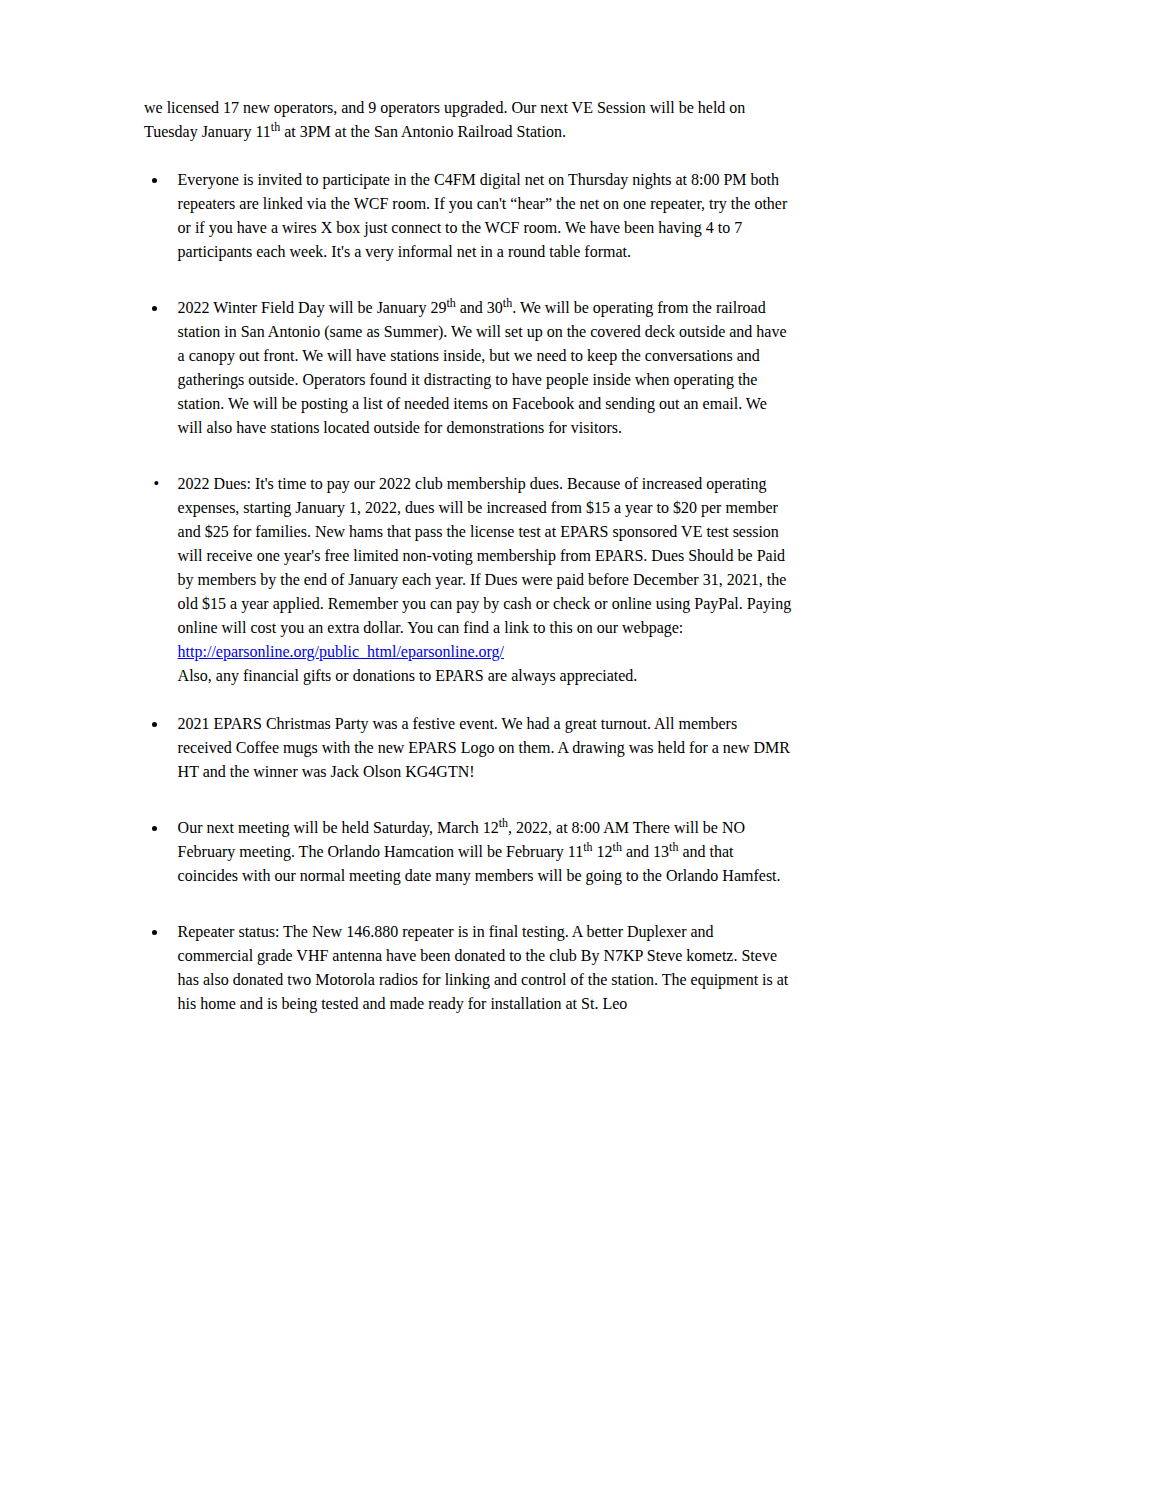we licensed 17 new operators, and 9 operators upgraded. Our next VE Session will be held on Tuesday January 11th at 3PM at the San Antonio Railroad Station.
Everyone is invited to participate in the C4FM digital net on Thursday nights at 8:00 PM both repeaters are linked via the WCF room. If you can't “hear” the net on one repeater, try the other or if you have a wires X box just connect to the WCF room. We have been having 4 to 7 participants each week. It's a very informal net in a round table format.
2022 Winter Field Day will be January 29th and 30th. We will be operating from the railroad station in San Antonio (same as Summer). We will set up on the covered deck outside and have a canopy out front. We will have stations inside, but we need to keep the conversations and gatherings outside. Operators found it distracting to have people inside when operating the station. We will be posting a list of needed items on Facebook and sending out an email. We will also have stations located outside for demonstrations for visitors.
•2022 Dues: It's time to pay our 2022 club membership dues. Because of increased operating expenses, starting January 1, 2022, dues will be increased from $15 a year to $20 per member and $25 for families. New hams that pass the license test at EPARS sponsored VE test session will receive one year's free limited non-voting membership from EPARS. Dues Should be Paid by members by the end of January each year. If Dues were paid before December 31, 2021, the old $15 a year applied. Remember you can pay by cash or check or online using PayPal. Paying online will cost you an extra dollar. You can find a link to this on our webpage: http://eparsonline.org/public_html/eparsonline.org/
Also, any financial gifts or donations to EPARS are always appreciated.
2021 EPARS Christmas Party was a festive event. We had a great turnout. All members received Coffee mugs with the new EPARS Logo on them. A drawing was held for a new DMR HT and the winner was Jack Olson KG4GTN!
Our next meeting will be held Saturday, March 12th, 2022, at 8:00 AM There will be NO February meeting. The Orlando Hamcation will be February 11th 12th and 13th and that coincides with our normal meeting date many members will be going to the Orlando Hamfest.
Repeater status: The New 146.880 repeater is in final testing. A better Duplexer and commercial grade VHF antenna have been donated to the club By N7KP Steve kometz. Steve has also donated two Motorola radios for linking and control of the station. The equipment is at his home and is being tested and made ready for installation at St. Leo